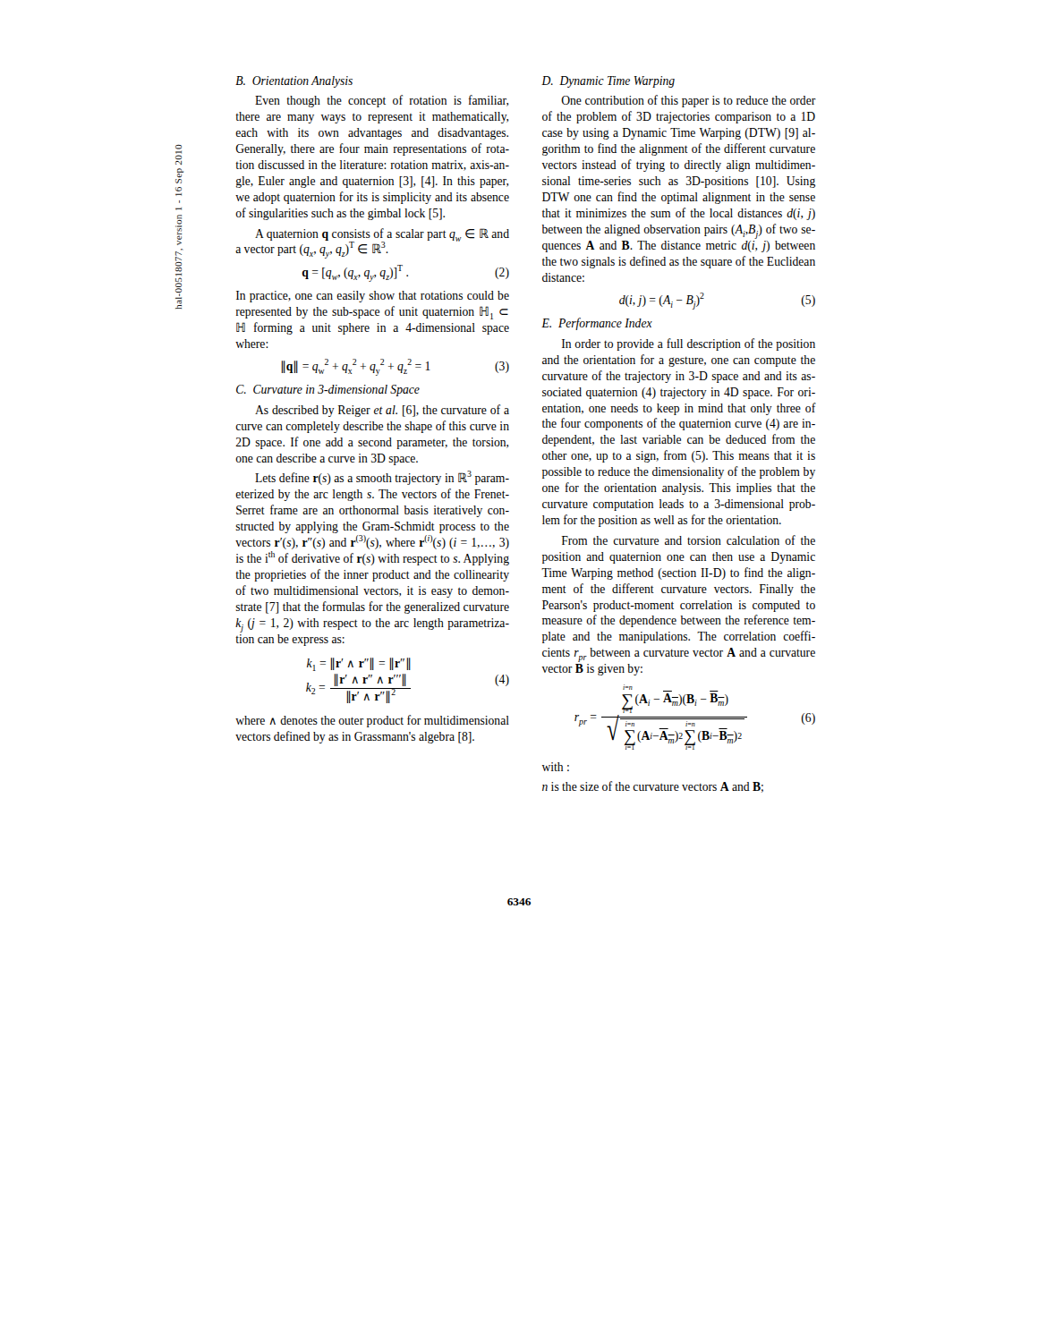hal-00518077, version 1 - 16 Sep 2010
B. Orientation Analysis
Even though the concept of rotation is familiar, there are many ways to represent it mathematically, each with its own advantages and disadvantages. Generally, there are four main representations of rotation discussed in the literature: rotation matrix, axis-angle, Euler angle and quaternion [3], [4]. In this paper, we adopt quaternion for its is simplicity and its absence of singularities such as the gimbal lock [5].
A quaternion q consists of a scalar part qw ∈ ℝ and a vector part (qx, qy, qz)T ∈ ℝ3.
q = [qw, (qx, qy, qz)]T . (2)
In practice, one can easily show that rotations could be represented by the sub-space of unit quaternion ℍ1 ⊂ ℍ forming a unit sphere in a 4-dimensional space where:
∥q∥ = qw2 + qx2 + qy2 + qz2 = 1 (3)
C. Curvature in 3-dimensional Space
As described by Reiger et al. [6], the curvature of a curve can completely describe the shape of this curve in 2D space. If one add a second parameter, the torsion, one can describe a curve in 3D space.
Lets define r(s) as a smooth trajectory in ℝ3 parameterized by the arc length s. The vectors of the Frenet-Serret frame are an orthonormal basis iteratively constructed by applying the Gram-Schmidt process to the vectors r′(s), r″(s) and r(3)(s), where r(i)(s) (i = 1,…, 3) is the ith of derivative of r(s) with respect to s. Applying the proprieties of the inner product and the collinearity of two multidimensional vectors, it is easy to demonstrate [7] that the formulas for the generalized curvature kj (j = 1, 2) with respect to the arc length parametrization can be express as:
k1 = ∥r′ ∧ r″∥ = ∥r″∥ k2 = ∥r′ ∧ r″ ∧ r′′′∥∥r′ ∧ r″∥2 (4)
where ∧ denotes the outer product for multidimensional vectors defined by as in Grassmann's algebra [8].
D. Dynamic Time Warping
One contribution of this paper is to reduce the order of the problem of 3D trajectories comparison to a 1D case by using a Dynamic Time Warping (DTW) [9] algorithm to find the alignment of the different curvature vectors instead of trying to directly align multidimensional time-series such as 3D-positions [10]. Using DTW one can find the optimal alignment in the sense that it minimizes the sum of the local distances d(i, j) between the aligned observation pairs (Ai,Bj) of two sequences A and B. The distance metric d(i, j) between the two signals is defined as the square of the Euclidean distance:
d(i, j) = (Ai − Bj)2 (5)
E. Performance Index
In order to provide a full description of the position and the orientation for a gesture, one can compute the curvature of the trajectory in 3-D space and and its associated quaternion (4) trajectory in 4D space. For orientation, one needs to keep in mind that only three of the four components of the quaternion curve (4) are independent, the last variable can be deduced from the other one, up to a sign, from (5). This means that it is possible to reduce the dimensionality of the problem by one for the orientation analysis. This implies that the curvature computation leads to a 3-dimensional problem for the position as well as for the orientation.
From the curvature and torsion calculation of the position and quaternion one can then use a Dynamic Time Warping method (section II-D) to find the alignment of the different curvature vectors. Finally the Pearson's product-moment correlation is computed to measure of the dependence between the reference template and the manipulations. The correlation coefficients rpr between a curvature vector A and a curvature vector B is given by:
rpr = i=n∑i=1(Ai − Am)(Bi − Bm) √i=n∑i=1(Ai − Am)2 i=n∑i=1(Bi − Bm)2 (6)
with :
n is the size of the curvature vectors A and B;
6346